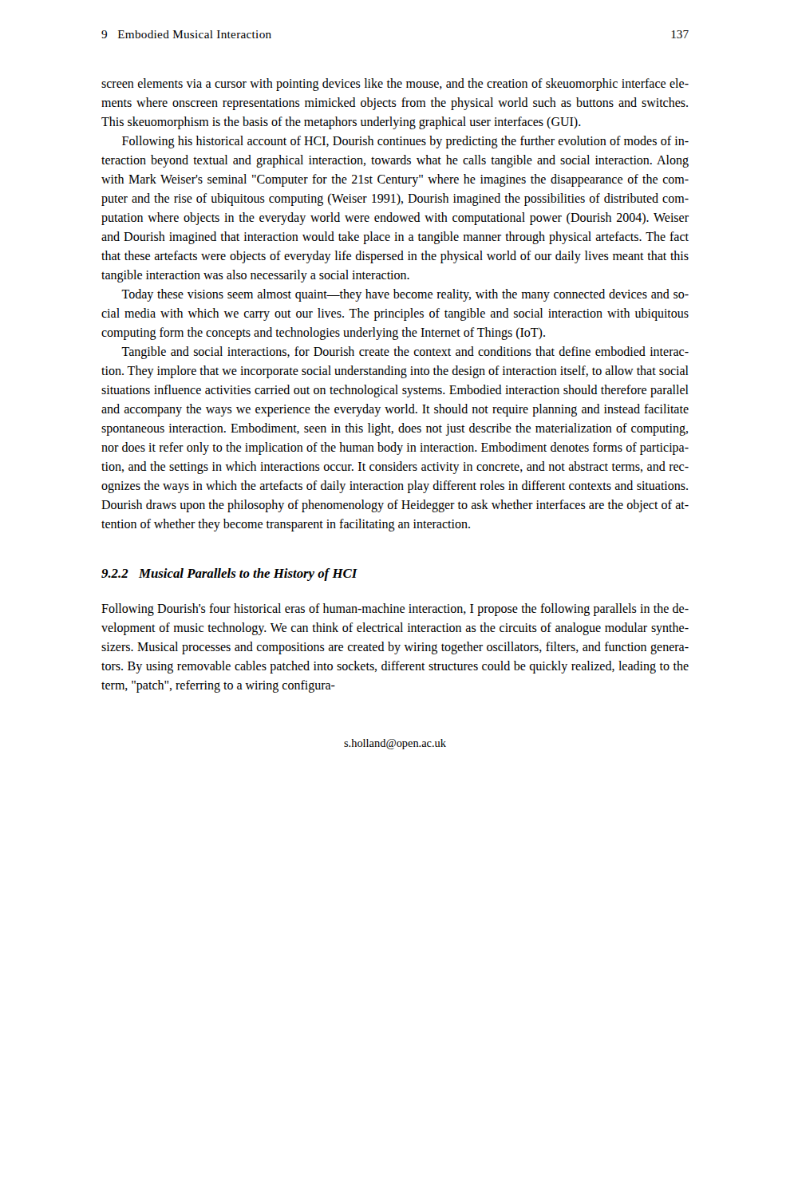9 Embodied Musical Interaction 137
screen elements via a cursor with pointing devices like the mouse, and the creation of skeuomorphic interface elements where onscreen representations mimicked objects from the physical world such as buttons and switches. This skeuomorphism is the basis of the metaphors underlying graphical user interfaces (GUI).
Following his historical account of HCI, Dourish continues by predicting the further evolution of modes of interaction beyond textual and graphical interaction, towards what he calls tangible and social interaction. Along with Mark Weiser's seminal "Computer for the 21st Century" where he imagines the disappearance of the computer and the rise of ubiquitous computing (Weiser 1991), Dourish imagined the possibilities of distributed computation where objects in the everyday world were endowed with computational power (Dourish 2004). Weiser and Dourish imagined that interaction would take place in a tangible manner through physical artefacts. The fact that these artefacts were objects of everyday life dispersed in the physical world of our daily lives meant that this tangible interaction was also necessarily a social interaction.
Today these visions seem almost quaint—they have become reality, with the many connected devices and social media with which we carry out our lives. The principles of tangible and social interaction with ubiquitous computing form the concepts and technologies underlying the Internet of Things (IoT).
Tangible and social interactions, for Dourish create the context and conditions that define embodied interaction. They implore that we incorporate social understanding into the design of interaction itself, to allow that social situations influence activities carried out on technological systems. Embodied interaction should therefore parallel and accompany the ways we experience the everyday world. It should not require planning and instead facilitate spontaneous interaction. Embodiment, seen in this light, does not just describe the materialization of computing, nor does it refer only to the implication of the human body in interaction. Embodiment denotes forms of participation, and the settings in which interactions occur. It considers activity in concrete, and not abstract terms, and recognizes the ways in which the artefacts of daily interaction play different roles in different contexts and situations. Dourish draws upon the philosophy of phenomenology of Heidegger to ask whether interfaces are the object of attention of whether they become transparent in facilitating an interaction.
9.2.2 Musical Parallels to the History of HCI
Following Dourish's four historical eras of human-machine interaction, I propose the following parallels in the development of music technology. We can think of electrical interaction as the circuits of analogue modular synthesizers. Musical processes and compositions are created by wiring together oscillators, filters, and function generators. By using removable cables patched into sockets, different structures could be quickly realized, leading to the term, "patch", referring to a wiring configura-
s.holland@open.ac.uk